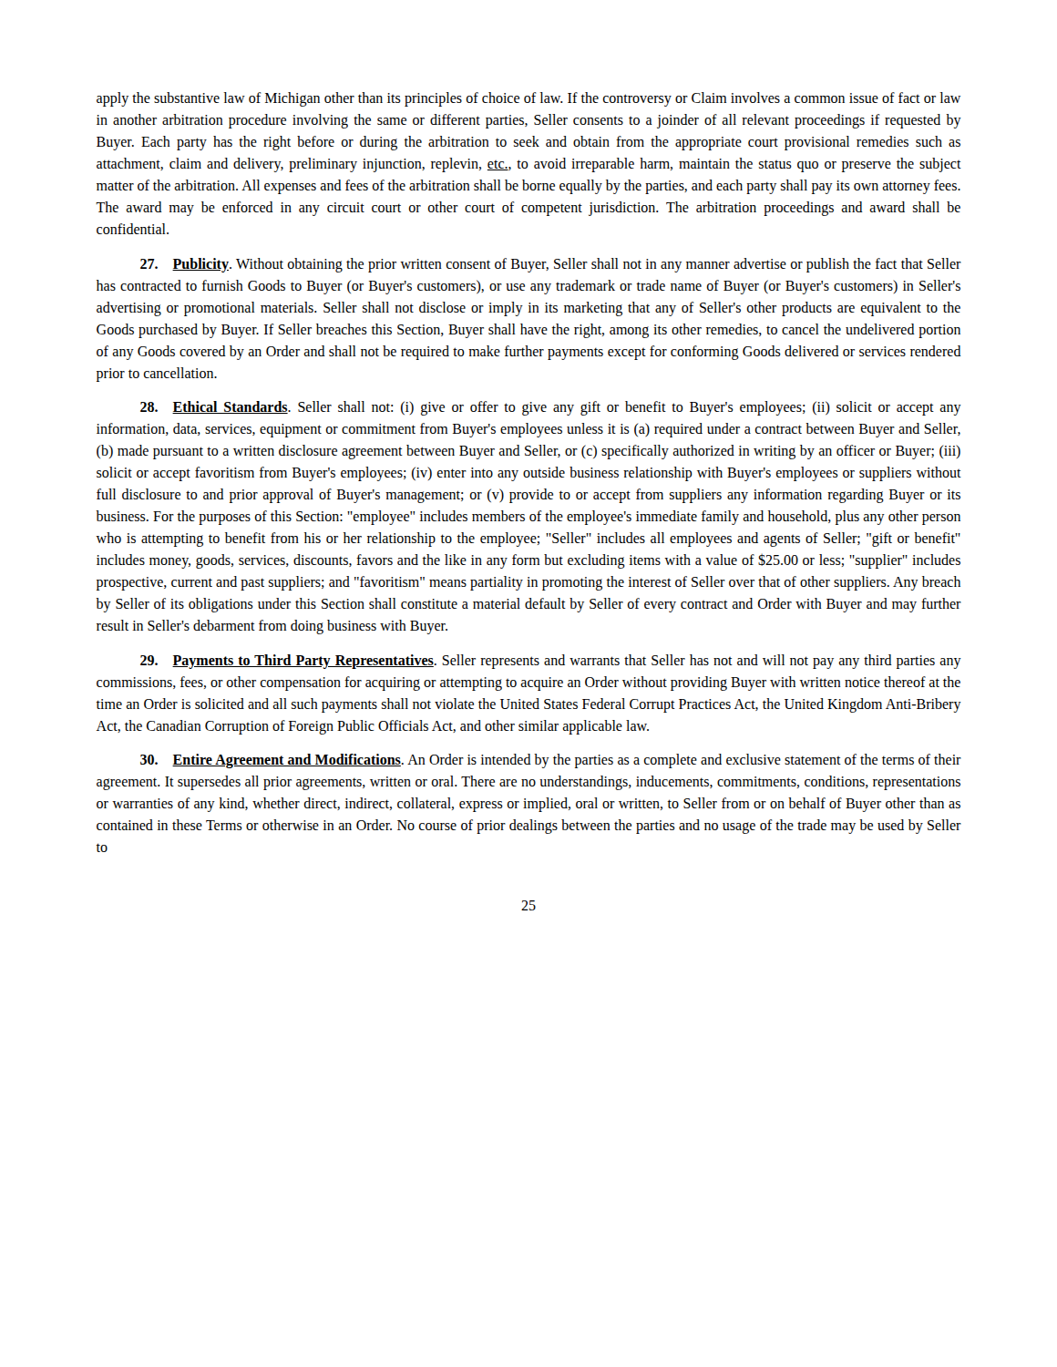apply the substantive law of Michigan other than its principles of choice of law. If the controversy or Claim involves a common issue of fact or law in another arbitration procedure involving the same or different parties, Seller consents to a joinder of all relevant proceedings if requested by Buyer. Each party has the right before or during the arbitration to seek and obtain from the appropriate court provisional remedies such as attachment, claim and delivery, preliminary injunction, replevin, etc., to avoid irreparable harm, maintain the status quo or preserve the subject matter of the arbitration. All expenses and fees of the arbitration shall be borne equally by the parties, and each party shall pay its own attorney fees. The award may be enforced in any circuit court or other court of competent jurisdiction. The arbitration proceedings and award shall be confidential.
27. Publicity. Without obtaining the prior written consent of Buyer, Seller shall not in any manner advertise or publish the fact that Seller has contracted to furnish Goods to Buyer (or Buyer's customers), or use any trademark or trade name of Buyer (or Buyer's customers) in Seller's advertising or promotional materials. Seller shall not disclose or imply in its marketing that any of Seller's other products are equivalent to the Goods purchased by Buyer. If Seller breaches this Section, Buyer shall have the right, among its other remedies, to cancel the undelivered portion of any Goods covered by an Order and shall not be required to make further payments except for conforming Goods delivered or services rendered prior to cancellation.
28. Ethical Standards. Seller shall not: (i) give or offer to give any gift or benefit to Buyer's employees; (ii) solicit or accept any information, data, services, equipment or commitment from Buyer's employees unless it is (a) required under a contract between Buyer and Seller, (b) made pursuant to a written disclosure agreement between Buyer and Seller, or (c) specifically authorized in writing by an officer or Buyer; (iii) solicit or accept favoritism from Buyer's employees; (iv) enter into any outside business relationship with Buyer's employees or suppliers without full disclosure to and prior approval of Buyer's management; or (v) provide to or accept from suppliers any information regarding Buyer or its business. For the purposes of this Section: "employee" includes members of the employee's immediate family and household, plus any other person who is attempting to benefit from his or her relationship to the employee; "Seller" includes all employees and agents of Seller; "gift or benefit" includes money, goods, services, discounts, favors and the like in any form but excluding items with a value of $25.00 or less; "supplier" includes prospective, current and past suppliers; and "favoritism" means partiality in promoting the interest of Seller over that of other suppliers. Any breach by Seller of its obligations under this Section shall constitute a material default by Seller of every contract and Order with Buyer and may further result in Seller's debarment from doing business with Buyer.
29. Payments to Third Party Representatives. Seller represents and warrants that Seller has not and will not pay any third parties any commissions, fees, or other compensation for acquiring or attempting to acquire an Order without providing Buyer with written notice thereof at the time an Order is solicited and all such payments shall not violate the United States Federal Corrupt Practices Act, the United Kingdom Anti-Bribery Act, the Canadian Corruption of Foreign Public Officials Act, and other similar applicable law.
30. Entire Agreement and Modifications. An Order is intended by the parties as a complete and exclusive statement of the terms of their agreement. It supersedes all prior agreements, written or oral. There are no understandings, inducements, commitments, conditions, representations or warranties of any kind, whether direct, indirect, collateral, express or implied, oral or written, to Seller from or on behalf of Buyer other than as contained in these Terms or otherwise in an Order. No course of prior dealings between the parties and no usage of the trade may be used by Seller to
25